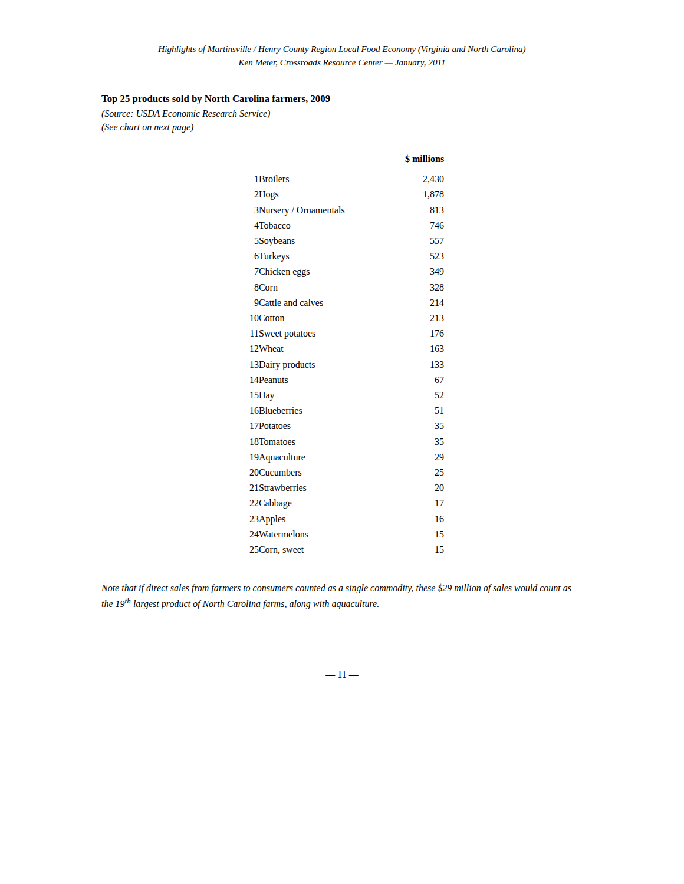Highlights of Martinsville / Henry County Region Local Food Economy (Virginia and North Carolina)
Ken Meter, Crossroads Resource Center — January, 2011
Top 25 products sold by North Carolina farmers, 2009
(Source: USDA Economic Research Service)
(See chart on next page)
| | | $ millions |
| --- | --- | --- |
| 1 | Broilers | 2,430 |
| 2 | Hogs | 1,878 |
| 3 | Nursery / Ornamentals | 813 |
| 4 | Tobacco | 746 |
| 5 | Soybeans | 557 |
| 6 | Turkeys | 523 |
| 7 | Chicken eggs | 349 |
| 8 | Corn | 328 |
| 9 | Cattle and calves | 214 |
| 10 | Cotton | 213 |
| 11 | Sweet potatoes | 176 |
| 12 | Wheat | 163 |
| 13 | Dairy products | 133 |
| 14 | Peanuts | 67 |
| 15 | Hay | 52 |
| 16 | Blueberries | 51 |
| 17 | Potatoes | 35 |
| 18 | Tomatoes | 35 |
| 19 | Aquaculture | 29 |
| 20 | Cucumbers | 25 |
| 21 | Strawberries | 20 |
| 22 | Cabbage | 17 |
| 23 | Apples | 16 |
| 24 | Watermelons | 15 |
| 25 | Corn, sweet | 15 |
Note that if direct sales from farmers to consumers counted as a single commodity, these $29 million of sales would count as the 19th largest product of North Carolina farms, along with aquaculture.
— 11 —